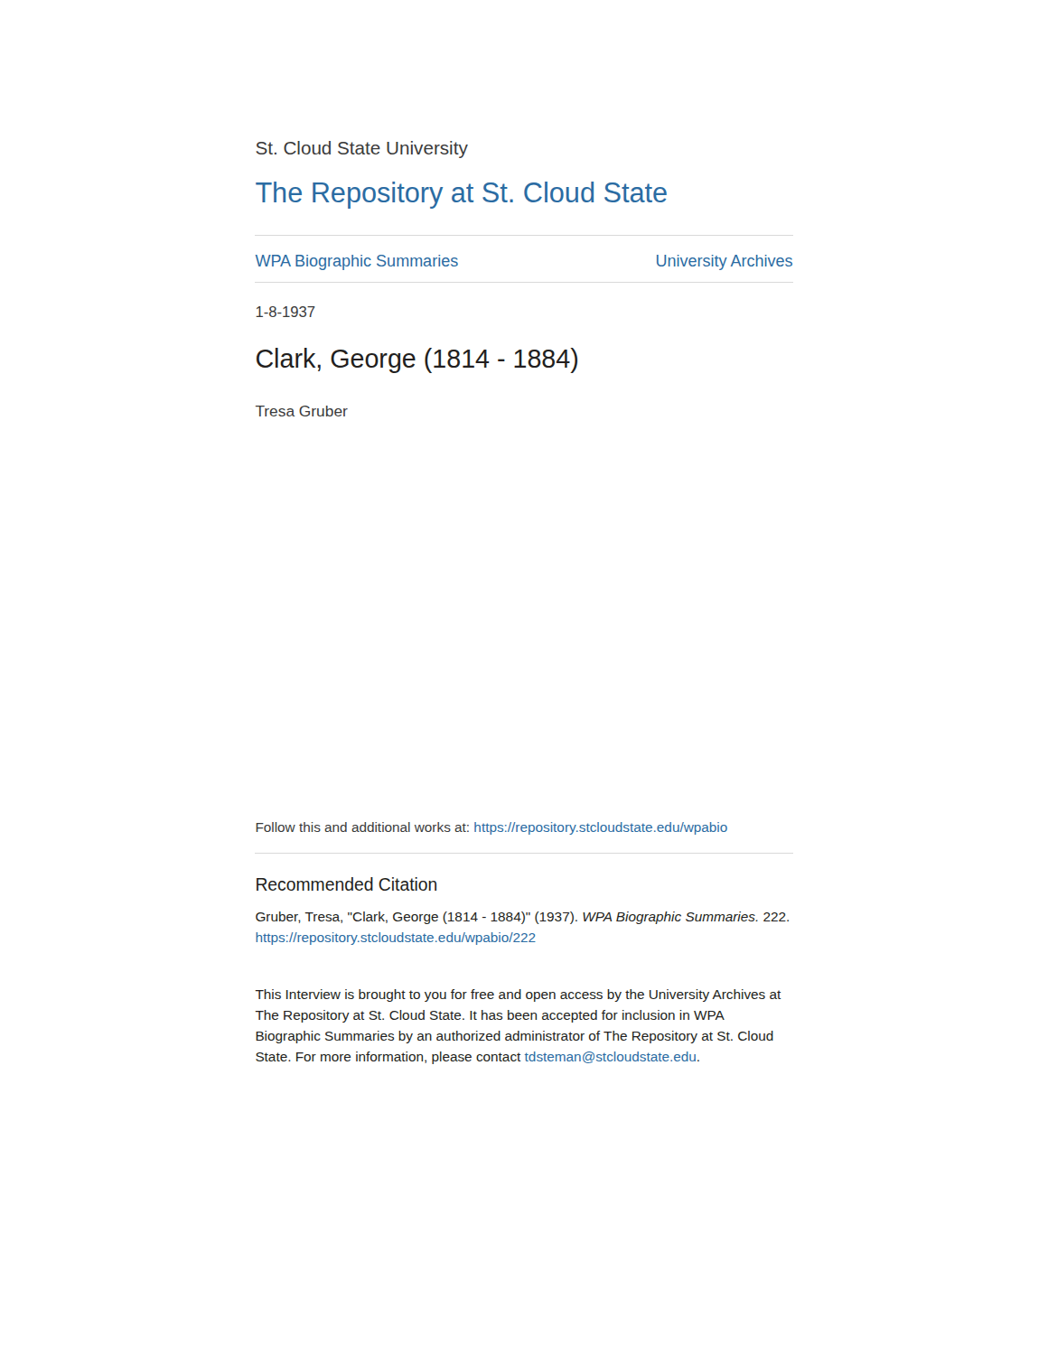St. Cloud State University
The Repository at St. Cloud State
WPA Biographic Summaries University Archives
1-8-1937
Clark, George (1814 - 1884)
Tresa Gruber
Follow this and additional works at: https://repository.stcloudstate.edu/wpabio
Recommended Citation
Gruber, Tresa, "Clark, George (1814 - 1884)" (1937). WPA Biographic Summaries. 222.
https://repository.stcloudstate.edu/wpabio/222
This Interview is brought to you for free and open access by the University Archives at The Repository at St. Cloud State. It has been accepted for inclusion in WPA Biographic Summaries by an authorized administrator of The Repository at St. Cloud State. For more information, please contact tdsteman@stcloudstate.edu.